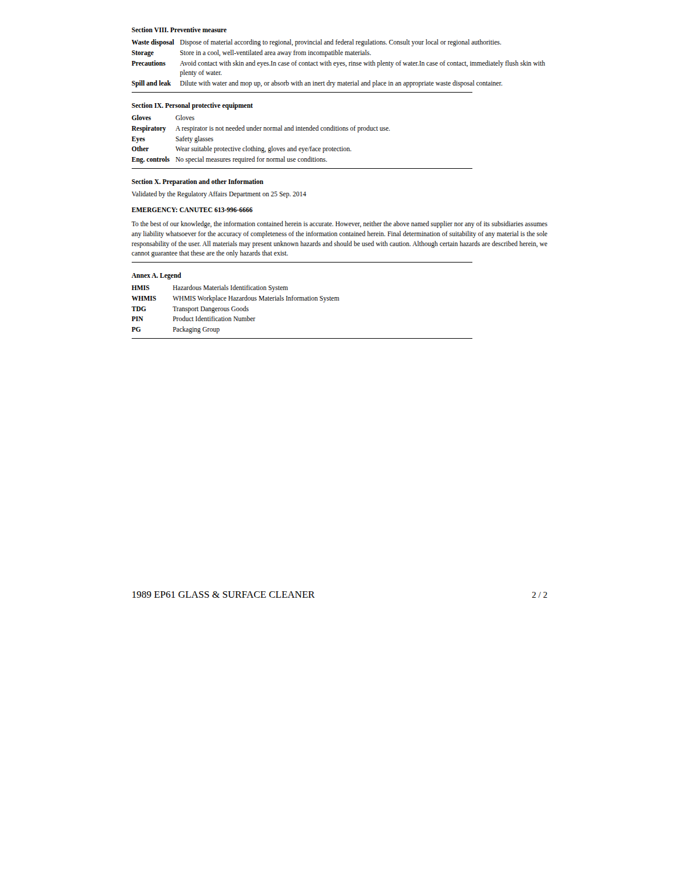Section VIII. Preventive measure
| Waste disposal | Dispose of material according to regional, provincial and federal regulations. Consult your local or regional authorities. |
| Storage | Store in a cool, well-ventilated area away from incompatible materials. |
| Precautions | Avoid contact with skin and eyes.In case of contact with eyes, rinse with plenty of water.In case of contact, immediately flush skin with plenty of water. |
| Spill and leak | Dilute with water and mop up, or absorb with an inert dry material and place in an appropriate waste disposal container. |
Section IX. Personal protective equipment
| Gloves | Gloves |
| Respiratory | A respirator is not needed under normal and intended conditions of product use. |
| Eyes | Safety glasses |
| Other | Wear suitable protective clothing, gloves and eye/face protection. |
| Eng. controls | No special measures required for normal use conditions. |
Section X. Preparation and other Information
Validated by the Regulatory Affairs Department on 25 Sep. 2014
EMERGENCY: CANUTEC 613-996-6666
To the best of our knowledge, the information contained herein is accurate. However, neither the above named supplier nor any of its subsidiaries assumes any liability whatsoever for the accuracy of completeness of the information contained herein. Final determination of suitability of any material is the sole responsability of the user. All materials may present unknown hazards and should be used with caution. Although certain hazards are described herein, we cannot guarantee that these are the only hazards that exist.
Annex A. Legend
| HMIS | Hazardous Materials Identification System |
| WHMIS | WHMIS Workplace Hazardous Materials Information System |
| TDG | Transport Dangerous Goods |
| PIN | Product Identification Number |
| PG | Packaging Group |
1989 EP61 GLASS & SURFACE CLEANER 2 / 2